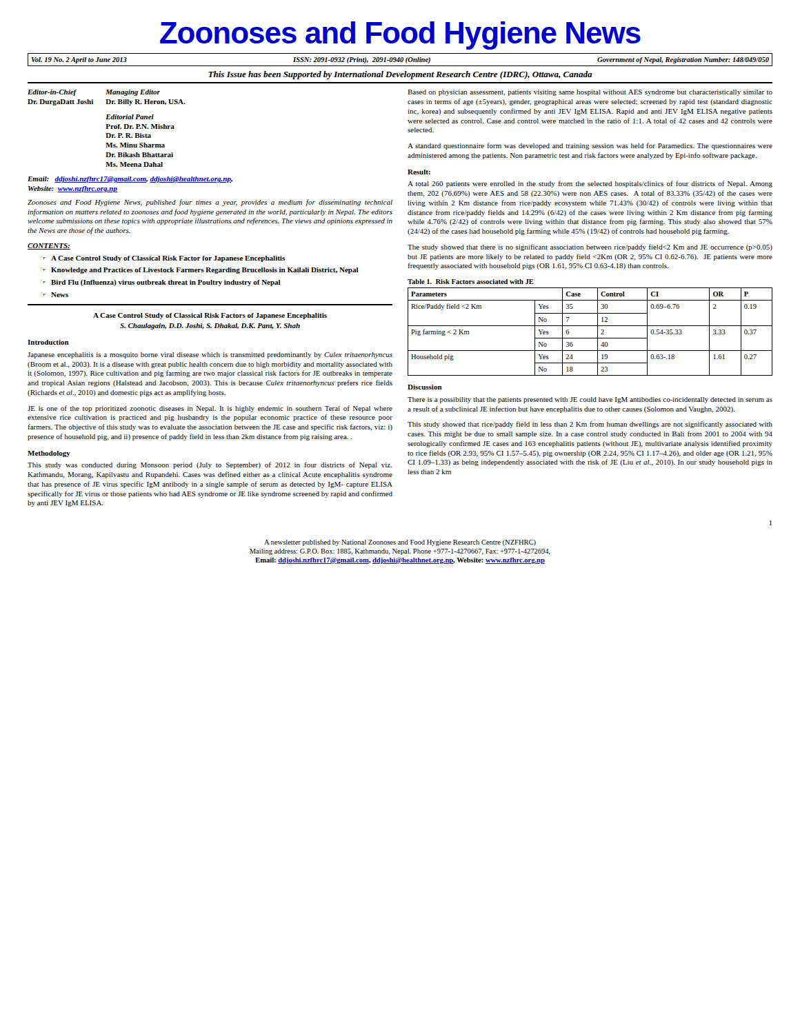Zoonoses and Food Hygiene News
Vol. 19 No. 2 April to June 2013 ISSN: 2091-0932 (Print), 2091-0940 (Online) Government of Nepal, Registration Number: 148/049/050
This Issue has been Supported by International Development Research Centre (IDRC), Ottawa, Canada
Editor-in-Chief
Dr. DurgaDatt Joshi
Managing Editor
Dr. Billy R. Heron, USA.
Editorial Panel
Prof. Dr. P.N. Mishra
Dr. P. R. Bista
Ms. Minu Sharma
Dr. Bikash Bhattarai
Ms. Meena Dahal
Email: ddjoshi.nzfhrc17@gmail.com, ddjoshi@healthnet.org.np,
Website: www.nzfhrc.org.np
Zoonoses and Food Hygiene News, published four times a year, provides a medium for disseminating technical information on matters related to zoonoses and food hygiene generated in the world, particularly in Nepal. The editors welcome submissions on these topics with appropriate illustrations and references. The views and opinions expressed in the News are those of the authors.
CONTENTS:
A Case Control Study of Classical Risk Factor for Japanese Encephalitis
Knowledge and Practices of Livestock Farmers Regarding Brucellosis in Kailali District, Nepal
Bird Flu (Influenza) virus outbreak threat in Poultry industry of Nepal
News
A Case Control Study of Classical Risk Factors of Japanese Encephalitis
S. Chaulagain, D.D. Joshi, S. Dhakal, D.K. Pant, Y. Shah
Introduction
Japanese encephalitis is a mosquito borne viral disease which is transmitted predominantly by Culex tritaenorhyncus (Broom et al., 2003). It is a disease with great public health concern due to high morbidity and mortality associated with it (Solomon, 1997). Rice cultivation and pig farming are two major classical risk factors for JE outbreaks in temperate and tropical Asian regions (Halstead and Jacobson, 2003). This is because Culex tritaenorhyncus prefers rice fields (Richards et al., 2010) and domestic pigs act as amplifying hosts.
JE is one of the top prioritized zoonotic diseases in Nepal. It is highly endemic in southern Terai of Nepal where extensive rice cultivation is practiced and pig husbandry is the popular economic practice of these resource poor farmers. The objective of this study was to evaluate the association between the JE case and specific risk factors, viz: i) presence of household pig, and ii) presence of paddy field in less than 2km distance from pig raising area. .
Methodology
This study was conducted during Monsoon period (July to September) of 2012 in four districts of Nepal viz. Kathmandu, Morang, Kapilvastu and Rupandehi. Cases was defined either as a clinical Acute encephalitis syndrome that has presence of JE virus specific IgM antibody in a single sample of serum as detected by IgM- capture ELISA specifically for JE virus or those patients who had AES syndrome or JE like syndrome screened by rapid and confirmed by anti JEV IgM ELISA.
Based on physician assessment, patients visiting same hospital without AES syndrome but characteristically similar to cases in terms of age (±5years), gender, geographical areas were selected; screened by rapid test (standard diagnostic inc, korea) and subsequently confirmed by anti JEV IgM ELISA. Rapid and anti JEV IgM ELISA negative patients were selected as control. Case and control were matched in the ratio of 1:1. A total of 42 cases and 42 controls were selected.
A standard questionnaire form was developed and training session was held for Paramedics. The questionnaires were administered among the patients. Non parametric test and risk factors were analyzed by Epi-info software package.
Result:
A total 260 patients were enrolled in the study from the selected hospitals/clinics of four districts of Nepal. Among them, 202 (76.69%) were AES and 58 (22.30%) were non AES cases. A total of 83.33% (35/42) of the cases were living within 2 Km distance from rice/paddy ecosystem while 71.43% (30/42) of controls were living within that distance from rice/paddy fields and 14.29% (6/42) of the cases were living within 2 Km distance from pig farming while 4.76% (2/42) of controls were living within that distance from pig farming. This study also showed that 57% (24/42) of the cases had household pig farming while 45% (19/42) of controls had household pig farming.
The study showed that there is no significant association between rice/paddy field<2 Km and JE occurrence (p>0.05) but JE patients are more likely to be related to paddy field <2Km (OR 2, 95% CI 0.62-6.76). JE patients were more frequently associated with household pigs (OR 1.61, 95% CI 0.63-4.18) than controls.
Table 1. Risk Factors associated with JE
| Parameters | Case | Control | CI | OR | P |
| --- | --- | --- | --- | --- | --- |
| Rice/Paddy field <2 Km | Yes | 35 | 30 | 0.69–6.76 | 2 | 0.19 |
| No | 7 | 12 |
| Pig farming < 2 Km | Yes | 6 | 2 | 0.54-35.33 | 3.33 | 0.37 |
| No | 36 | 40 |
| Household pig | Yes | 24 | 19 | 0.63-.18 | 1.61 | 0.27 |
| No | 18 | 23 |
Discussion
There is a possibility that the patients presented with JE could have IgM antibodies co-incidentally detected in serum as a result of a subclinical JE infection but have encephalitis due to other causes (Solomon and Vaughn, 2002).
This study showed that rice/paddy field in less than 2 Km from human dwellings are not significantly associated with cases. This might be due to small sample size. In a case control study conducted in Bali from 2001 to 2004 with 94 serologically confirmed JE cases and 163 encephalitis patients (without JE), multivariate analysis identified proximity to rice fields (OR 2.93, 95% CI 1.57–5.45), pig ownership (OR 2.24, 95% CI 1.17–4.26), and older age (OR 1.21, 95% CI 1.09–1.33) as being independently associated with the risk of JE (Liu et al., 2010). In our study household pigs in less than 2 km
1
A newsletter published by National Zoonoses and Food Hygiene Research Centre (NZFHRC)
Mailing address: G.P.O. Box: 1885, Kathmandu, Nepal. Phone +977-1-4270667, Fax: +977-1-4272694,
Email: ddjoshi.nzfhrc17@gmail.com, ddjoshi@healthnet.org.np, Website: www.nzfhrc.org.np